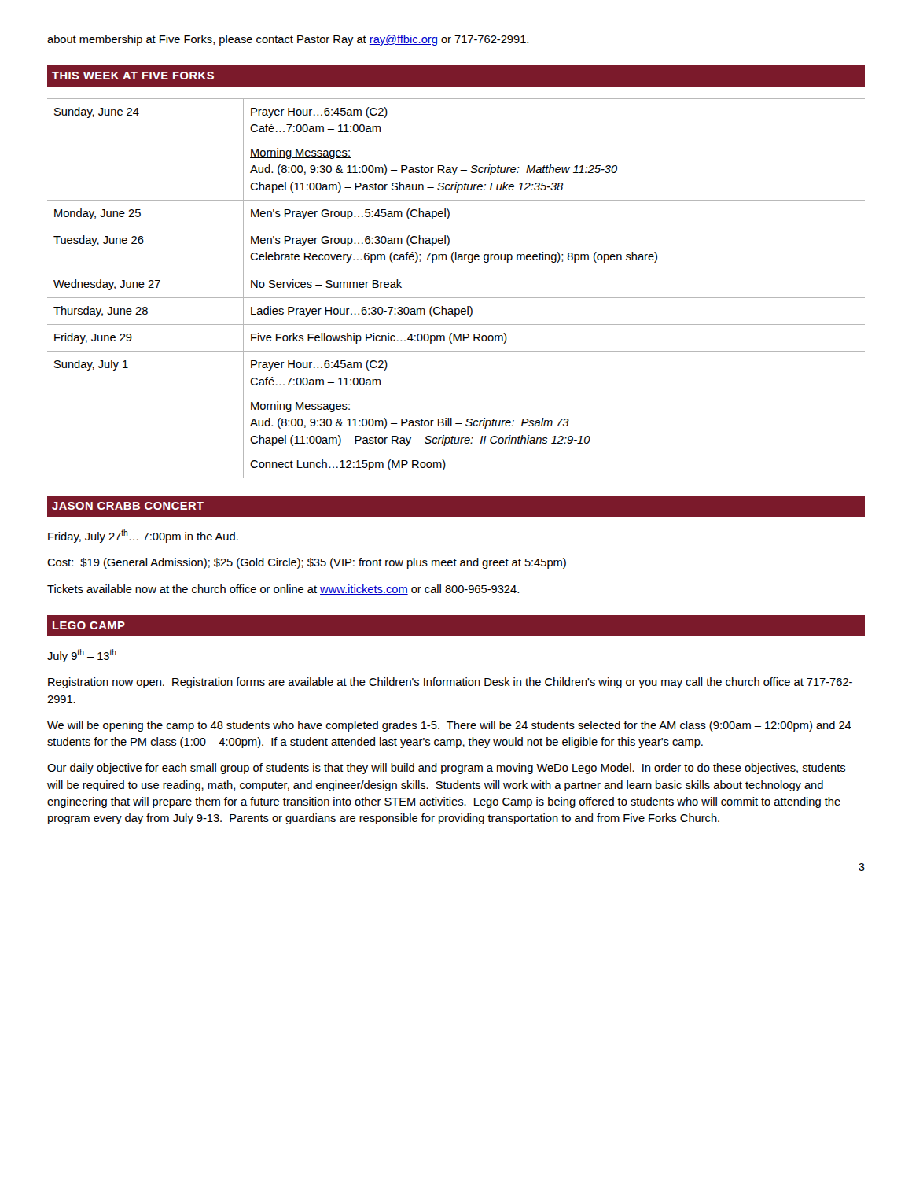about membership at Five Forks, please contact Pastor Ray at ray@ffbic.org or 717-762-2991.
This Week at Five Forks
| Sunday, June 24 | Prayer Hour…6:45am (C2) Café…7:00am – 11:00am Morning Messages: Aud. (8:00, 9:30 & 11:00m) – Pastor Ray – Scripture: Matthew 11:25-30 Chapel (11:00am) – Pastor Shaun – Scripture: Luke 12:35-38 |
| Monday, June 25 | Men's Prayer Group…5:45am (Chapel) |
| Tuesday, June 26 | Men's Prayer Group…6:30am (Chapel) Celebrate Recovery…6pm (café); 7pm (large group meeting); 8pm (open share) |
| Wednesday, June 27 | No Services – Summer Break |
| Thursday, June 28 | Ladies Prayer Hour…6:30-7:30am (Chapel) |
| Friday, June 29 | Five Forks Fellowship Picnic…4:00pm (MP Room) |
| Sunday, July 1 | Prayer Hour…6:45am (C2) Café…7:00am – 11:00am Morning Messages: Aud. (8:00, 9:30 & 11:00m) – Pastor Bill – Scripture: Psalm 73 Chapel (11:00am) – Pastor Ray – Scripture: II Corinthians 12:9-10 Connect Lunch…12:15pm (MP Room) |
Jason Crabb Concert
Friday, July 27th… 7:00pm in the Aud.
Cost: $19 (General Admission); $25 (Gold Circle); $35 (VIP: front row plus meet and greet at 5:45pm)
Tickets available now at the church office or online at www.itickets.com or call 800-965-9324.
Lego Camp
July 9th – 13th
Registration now open. Registration forms are available at the Children's Information Desk in the Children's wing or you may call the church office at 717-762-2991.
We will be opening the camp to 48 students who have completed grades 1-5. There will be 24 students selected for the AM class (9:00am – 12:00pm) and 24 students for the PM class (1:00 – 4:00pm). If a student attended last year's camp, they would not be eligible for this year's camp.
Our daily objective for each small group of students is that they will build and program a moving WeDo Lego Model. In order to do these objectives, students will be required to use reading, math, computer, and engineer/design skills. Students will work with a partner and learn basic skills about technology and engineering that will prepare them for a future transition into other STEM activities. Lego Camp is being offered to students who will commit to attending the program every day from July 9-13. Parents or guardians are responsible for providing transportation to and from Five Forks Church.
3